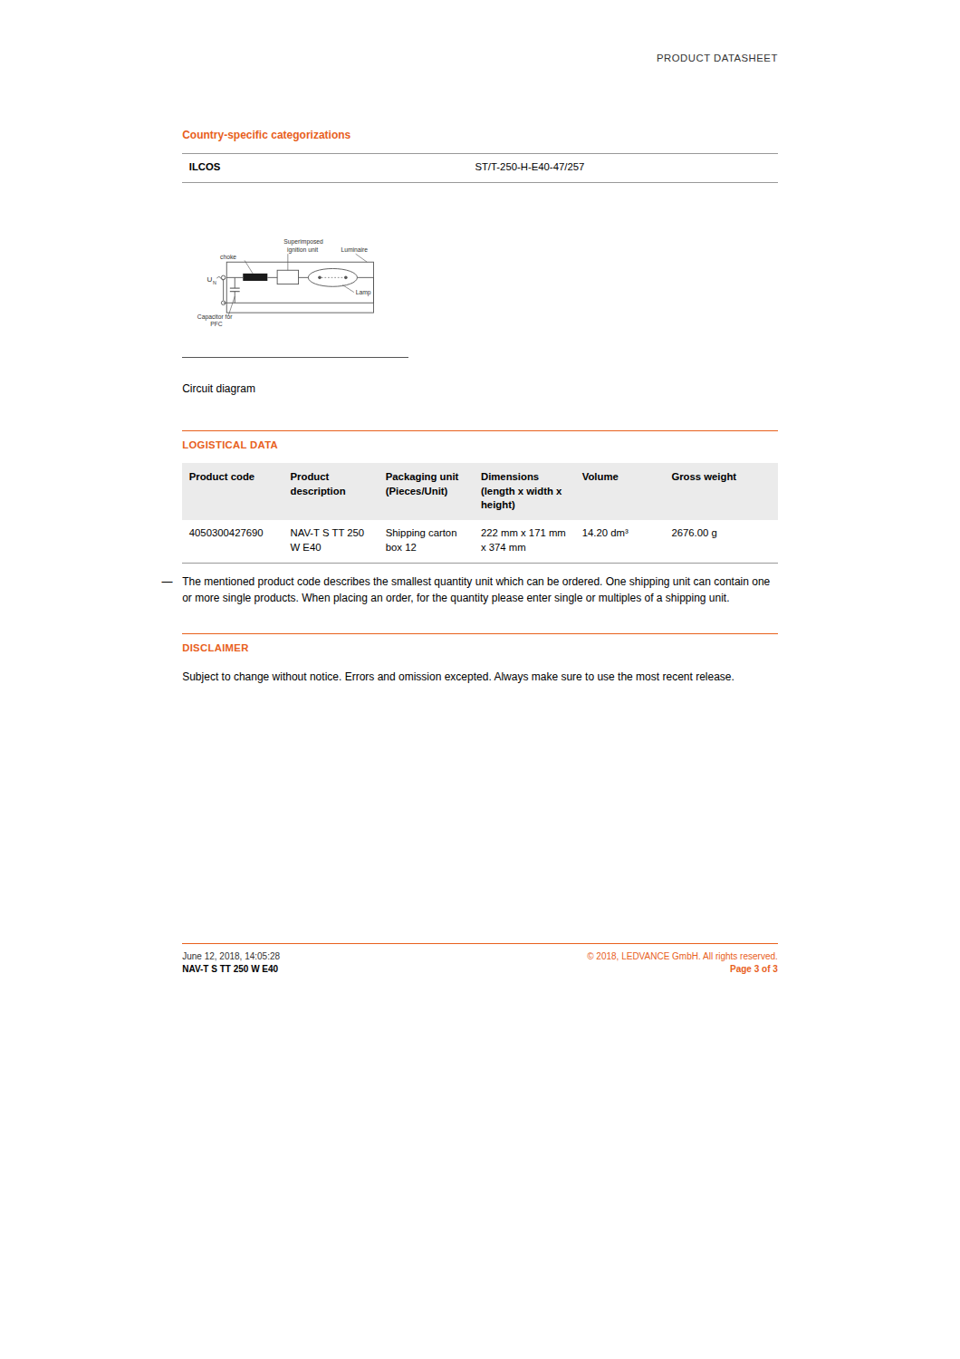PRODUCT DATASHEET
Country-specific categorizations
| ILCOS | ST/T-250-H-E40-47/257 |
U N Superimposed ignition unit choke Luminaire Lamp Capacitor for PFC
Circuit diagram
LOGISTICAL DATA
| Product code | Product description | Packaging unit (Pieces/Unit) | Dimensions (length x width x height) | Volume | Gross weight |
| --- | --- | --- | --- | --- | --- |
| 4050300427690 | NAV-T S TT 250 W E40 | Shipping carton box 12 | 222 mm x 171 mm x 374 mm | 14.20 dm³ | 2676.00 g |
— The mentioned product code describes the smallest quantity unit which can be ordered. One shipping unit can contain one or more single products. When placing an order, for the quantity please enter single or multiples of a shipping unit.
DISCLAIMER
Subject to change without notice. Errors and omission excepted. Always make sure to use the most recent release.
June 12, 2018, 14:05:28
NAV-T S TT 250 W E40
© 2018, LEDVANCE GmbH. All rights reserved.
Page 3 of 3